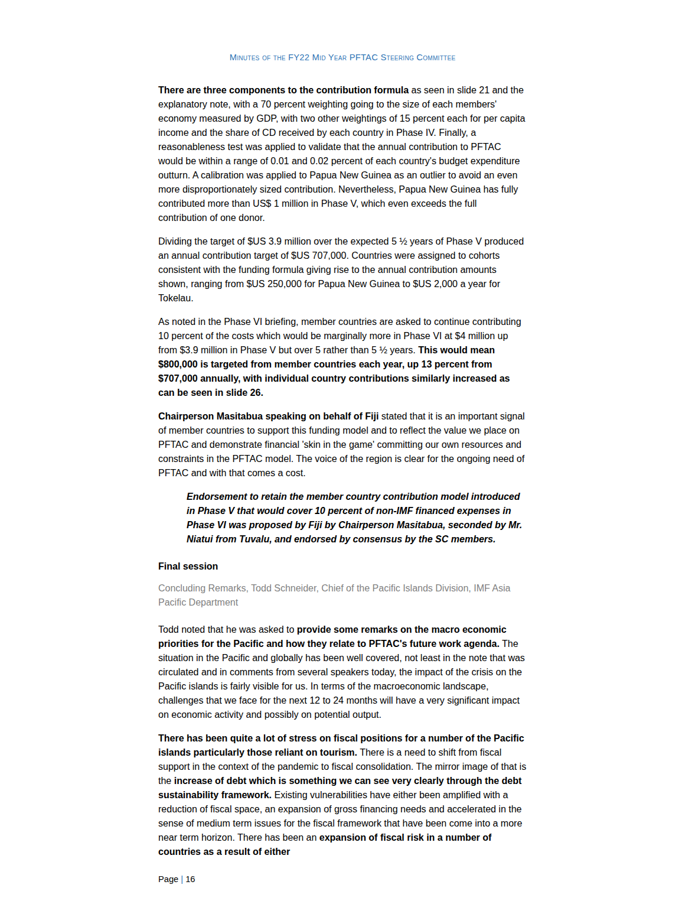Minutes of the FY22 Mid Year PFTAC Steering Committee
There are three components to the contribution formula as seen in slide 21 and the explanatory note, with a 70 percent weighting going to the size of each members' economy measured by GDP, with two other weightings of 15 percent each for per capita income and the share of CD received by each country in Phase IV. Finally, a reasonableness test was applied to validate that the annual contribution to PFTAC would be within a range of 0.01 and 0.02 percent of each country's budget expenditure outturn. A calibration was applied to Papua New Guinea as an outlier to avoid an even more disproportionately sized contribution. Nevertheless, Papua New Guinea has fully contributed more than US$ 1 million in Phase V, which even exceeds the full contribution of one donor.
Dividing the target of $US 3.9 million over the expected 5 ½ years of Phase V produced an annual contribution target of $US 707,000. Countries were assigned to cohorts consistent with the funding formula giving rise to the annual contribution amounts shown, ranging from $US 250,000 for Papua New Guinea to $US 2,000 a year for Tokelau.
As noted in the Phase VI briefing, member countries are asked to continue contributing 10 percent of the costs which would be marginally more in Phase VI at $4 million up from $3.9 million in Phase V but over 5 rather than 5 ½ years. This would mean $800,000 is targeted from member countries each year, up 13 percent from $707,000 annually, with individual country contributions similarly increased as can be seen in slide 26.
Chairperson Masitabua speaking on behalf of Fiji stated that it is an important signal of member countries to support this funding model and to reflect the value we place on PFTAC and demonstrate financial 'skin in the game' committing our own resources and constraints in the PFTAC model. The voice of the region is clear for the ongoing need of PFTAC and with that comes a cost.
Endorsement to retain the member country contribution model introduced in Phase V that would cover 10 percent of non-IMF financed expenses in Phase VI was proposed by Fiji by Chairperson Masitabua, seconded by Mr. Niatui from Tuvalu, and endorsed by consensus by the SC members.
Final session
Concluding Remarks, Todd Schneider, Chief of the Pacific Islands Division, IMF Asia Pacific Department
Todd noted that he was asked to provide some remarks on the macro economic priorities for the Pacific and how they relate to PFTAC's future work agenda. The situation in the Pacific and globally has been well covered, not least in the note that was circulated and in comments from several speakers today, the impact of the crisis on the Pacific islands is fairly visible for us. In terms of the macroeconomic landscape, challenges that we face for the next 12 to 24 months will have a very significant impact on economic activity and possibly on potential output.
There has been quite a lot of stress on fiscal positions for a number of the Pacific islands particularly those reliant on tourism. There is a need to shift from fiscal support in the context of the pandemic to fiscal consolidation. The mirror image of that is the increase of debt which is something we can see very clearly through the debt sustainability framework. Existing vulnerabilities have either been amplified with a reduction of fiscal space, an expansion of gross financing needs and accelerated in the sense of medium term issues for the fiscal framework that have been come into a more near term horizon. There has been an expansion of fiscal risk in a number of countries as a result of either
Page | 16